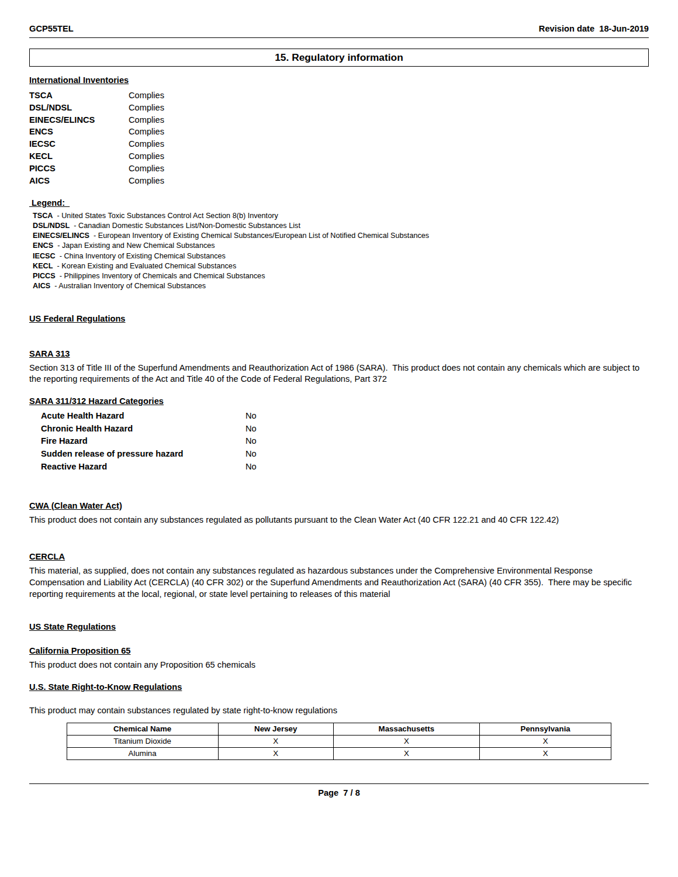GCP55TEL Revision date 18-Jun-2019
15. Regulatory information
International Inventories
| TSCA | Complies |
| DSL/NDSL | Complies |
| EINECS/ELINCS | Complies |
| ENCS | Complies |
| IECSC | Complies |
| KECL | Complies |
| PICCS | Complies |
| AICS | Complies |
Legend:
TSCA - United States Toxic Substances Control Act Section 8(b) Inventory
DSL/NDSL - Canadian Domestic Substances List/Non-Domestic Substances List
EINECS/ELINCS - European Inventory of Existing Chemical Substances/European List of Notified Chemical Substances
ENCS - Japan Existing and New Chemical Substances
IECSC - China Inventory of Existing Chemical Substances
KECL - Korean Existing and Evaluated Chemical Substances
PICCS - Philippines Inventory of Chemicals and Chemical Substances
AICS - Australian Inventory of Chemical Substances
US Federal Regulations
SARA 313
Section 313 of Title III of the Superfund Amendments and Reauthorization Act of 1986 (SARA). This product does not contain any chemicals which are subject to the reporting requirements of the Act and Title 40 of the Code of Federal Regulations, Part 372
SARA 311/312 Hazard Categories
| Acute Health Hazard | No |
| Chronic Health Hazard | No |
| Fire Hazard | No |
| Sudden release of pressure hazard | No |
| Reactive Hazard | No |
CWA (Clean Water Act)
This product does not contain any substances regulated as pollutants pursuant to the Clean Water Act (40 CFR 122.21 and 40 CFR 122.42)
CERCLA
This material, as supplied, does not contain any substances regulated as hazardous substances under the Comprehensive Environmental Response Compensation and Liability Act (CERCLA) (40 CFR 302) or the Superfund Amendments and Reauthorization Act (SARA) (40 CFR 355). There may be specific reporting requirements at the local, regional, or state level pertaining to releases of this material
US State Regulations
California Proposition 65
This product does not contain any Proposition 65 chemicals
U.S. State Right-to-Know Regulations
This product may contain substances regulated by state right-to-know regulations
| Chemical Name | New Jersey | Massachusetts | Pennsylvania |
| --- | --- | --- | --- |
| Titanium Dioxide | X | X | X |
| Alumina | X | X | X |
Page 7 / 8